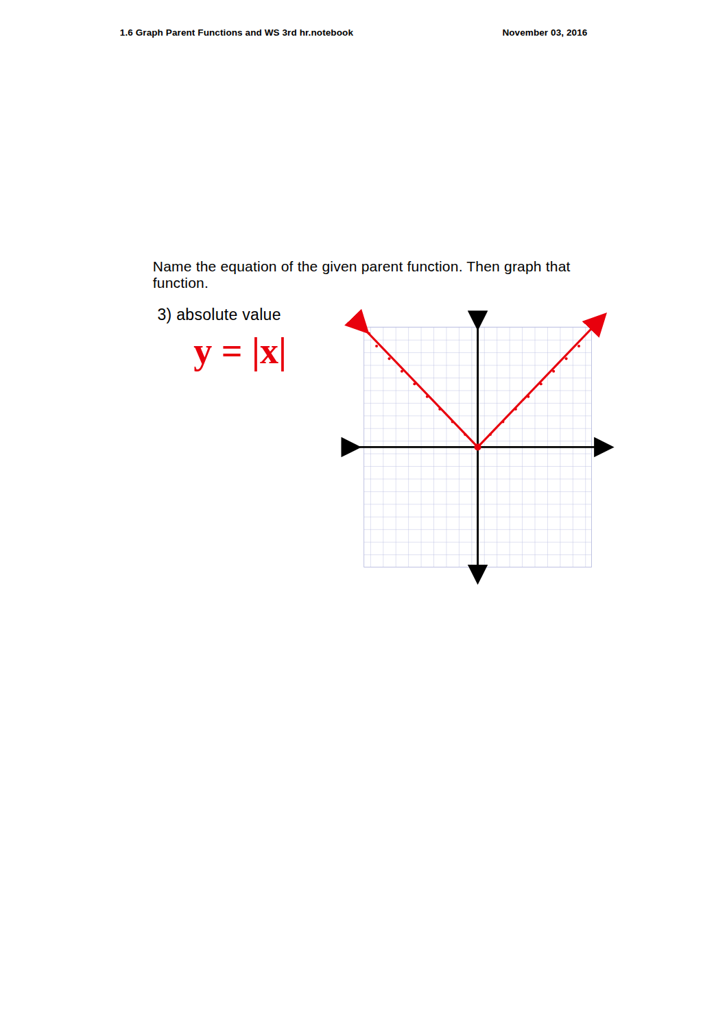1.6 Graph Parent Functions and WS 3rd hr.notebook
November 03, 2016
Name the equation of the given parent function. Then graph that function.
3) absolute value
y = |x|